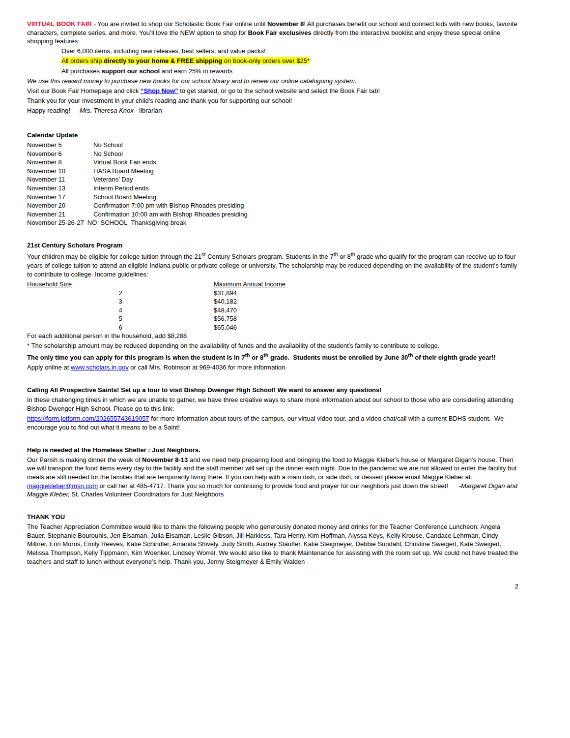VIRTUAL BOOK FAIR - You are invited to shop our Scholastic Book Fair online until November 8! All purchases benefit our school and connect kids with new books, favorite characters, complete series, and more. You’ll love the NEW option to shop for Book Fair exclusives directly from the interactive booklist and enjoy these special online shopping features:
Over 6,000 items, including new releases, best sellers, and value packs!
All orders ship directly to your home & FREE shipping on book-only orders over $25*
All purchases support our school and earn 25% in rewards
We use this reward money to purchase new books for our school library and to renew our online cataloguing system.
Visit our Book Fair Homepage and click “Shop Now” to get started, or go to the school website and select the Book Fair tab!
Thank you for your investment in your child's reading and thank you for supporting our school!
Happy reading! -Mrs. Theresa Knox - librarian
Calendar Update
| November 5 | No School |
| November 6 | No School |
| November 8 | Virtual Book Fair ends |
| November 10 | HASA Board Meeting |
| November 11 | Veterans’ Day |
| November 13 | Interim Period ends |
| November 17 | School Board Meeting |
| November 20 | Confirmation 7:00 pm with Bishop Rhoades presiding |
| November 21 | Confirmation 10:00 am with Bishop Rhoades presiding |
November 25-26-27 NO SCHOOL Thanksgiving break
21st Century Scholars Program
Your children may be eligible for college tuition through the 21st Century Scholars program. Students in the 7th or 8th grade who qualify for the program can receive up to four years of college tuition to attend an eligible Indiana public or private college or university. The scholarship may be reduced depending on the availability of the student’s family to contribute to college. Income guidelines:
| Household Size | Maximum Annual Income |
| 2 | $31,894 |
| 3 | $40,182 |
| 4 | $48,470 |
| 5 | $56,758 |
| 6 | $65,046 |
For each additional person in the household, add $8,288
* The scholarship amount may be reduced depending on the availability of funds and the availability of the student’s family to contribute to college.
The only time you can apply for this program is when the student is in 7th or 8th grade. Students must be enrolled by June 30th of their eighth grade year!!
Apply online at www.scholars.in.gov or call Mrs. Robinson at 969-4036 for more information.
Calling All Prospective Saints! Set up a tour to visit Bishop Dwenger High School! We want to answer any questions!
In these challenging times in which we are unable to gather, we have three creative ways to share more information about our school to those who are considering attending Bishop Dwenger High School. Please go to this link:
https://form.jotform.com/202655743619057 for more information about tours of the campus, our virtual video tour, and a video chat/call with a current BDHS student. We encourage you to find out what it means to be a Saint!
Help is needed at the Homeless Shelter : Just Neighbors.
Our Parish is making dinner the week of November 8-13 and we need help preparing food and bringing the food to Maggie Kleber's house or Margaret Digan's house. Then we will transport the food items every day to the facility and the staff member will set up the dinner each night. Due to the pandemic we are not allowed to enter the facility but meals are still needed for the families that are temporarily living there. If you can help with a main dish, or side dish, or dessert please email Maggie Kleber at: maggiekleber@msn.com or call her at 485-4717. Thank you so much for continuing to provide food and prayer for our neighbors just down the street! -Margaret Digan and Maggie Kleber, St. Charles Volunteer Coordinators for Just Neighbors
THANK YOU
The Teacher Appreciation Committee would like to thank the following people who generously donated money and drinks for the Teacher Conference Luncheon: Angela Bauer, Stephanie Bourounis, Jen Eisaman, Julia Eisaman, Leslie Gibson, Jill Harkless, Tara Henry, Kim Hoffman, Alyssa Keys, Kelly Krouse, Candace Lehrman, Cindy Miltner, Erin Morris, Emily Reeves, Katie Schindler, Amanda Shively, Judy Smith, Audrey Stauffer, Katie Steigmeyer, Debbie Sundahl, Christine Sweigert, Kate Sweigert, Melissa Thompson, Kelly Tippmann, Kim Woenker, Lindsey Worrel. We would also like to thank Maintenance for assisting with the room set up. We could not have treated the teachers and staff to lunch without everyone’s help. Thank you, Jenny Steigmeyer & Emily Walden
2